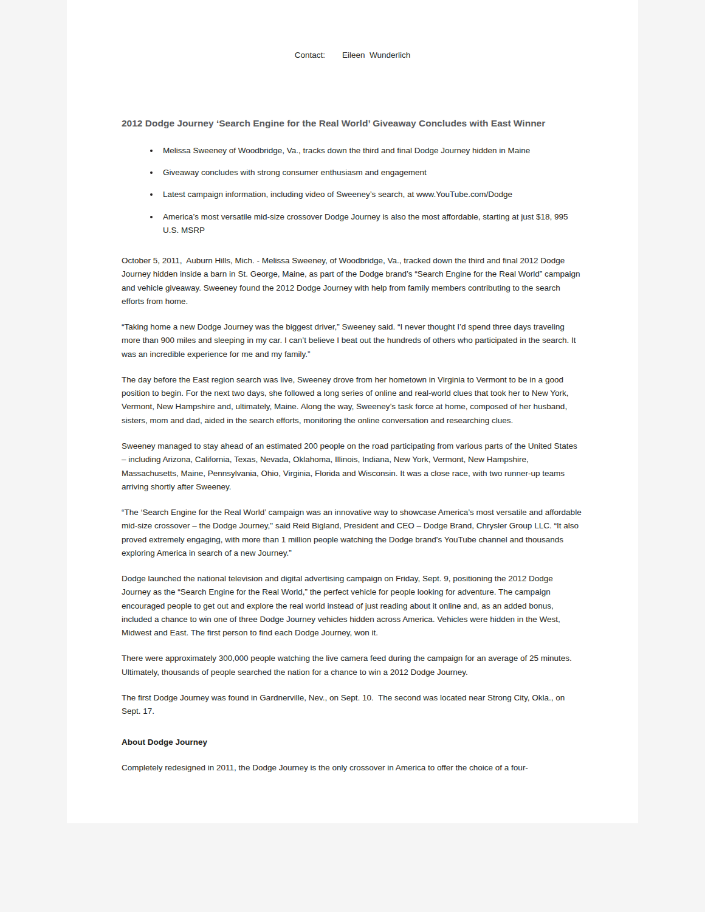Contact: Eileen Wunderlich
2012 Dodge Journey ‘Search Engine for the Real World’ Giveaway Concludes with East Winner
Melissa Sweeney of Woodbridge, Va., tracks down the third and final Dodge Journey hidden in Maine
Giveaway concludes with strong consumer enthusiasm and engagement
Latest campaign information, including video of Sweeney’s search, at www.YouTube.com/Dodge
America’s most versatile mid-size crossover Dodge Journey is also the most affordable, starting at just $18, 995 U.S. MSRP
October 5, 2011, Auburn Hills, Mich. - Melissa Sweeney, of Woodbridge, Va., tracked down the third and final 2012 Dodge Journey hidden inside a barn in St. George, Maine, as part of the Dodge brand’s “Search Engine for the Real World” campaign and vehicle giveaway. Sweeney found the 2012 Dodge Journey with help from family members contributing to the search efforts from home.
“Taking home a new Dodge Journey was the biggest driver,” Sweeney said. “I never thought I’d spend three days traveling more than 900 miles and sleeping in my car. I can’t believe I beat out the hundreds of others who participated in the search. It was an incredible experience for me and my family.”
The day before the East region search was live, Sweeney drove from her hometown in Virginia to Vermont to be in a good position to begin. For the next two days, she followed a long series of online and real-world clues that took her to New York, Vermont, New Hampshire and, ultimately, Maine. Along the way, Sweeney’s task force at home, composed of her husband, sisters, mom and dad, aided in the search efforts, monitoring the online conversation and researching clues.
Sweeney managed to stay ahead of an estimated 200 people on the road participating from various parts of the United States – including Arizona, California, Texas, Nevada, Oklahoma, Illinois, Indiana, New York, Vermont, New Hampshire, Massachusetts, Maine, Pennsylvania, Ohio, Virginia, Florida and Wisconsin. It was a close race, with two runner-up teams arriving shortly after Sweeney.
“The ‘Search Engine for the Real World’ campaign was an innovative way to showcase America’s most versatile and affordable mid-size crossover – the Dodge Journey," said Reid Bigland, President and CEO – Dodge Brand, Chrysler Group LLC. “It also proved extremely engaging, with more than 1 million people watching the Dodge brand's YouTube channel and thousands exploring America in search of a new Journey.”
Dodge launched the national television and digital advertising campaign on Friday, Sept. 9, positioning the 2012 Dodge Journey as the “Search Engine for the Real World,” the perfect vehicle for people looking for adventure. The campaign encouraged people to get out and explore the real world instead of just reading about it online and, as an added bonus, included a chance to win one of three Dodge Journey vehicles hidden across America. Vehicles were hidden in the West, Midwest and East. The first person to find each Dodge Journey, won it.
There were approximately 300,000 people watching the live camera feed during the campaign for an average of 25 minutes. Ultimately, thousands of people searched the nation for a chance to win a 2012 Dodge Journey.
The first Dodge Journey was found in Gardnerville, Nev., on Sept. 10. The second was located near Strong City, Okla., on Sept. 17.
About Dodge Journey
Completely redesigned in 2011, the Dodge Journey is the only crossover in America to offer the choice of a four-